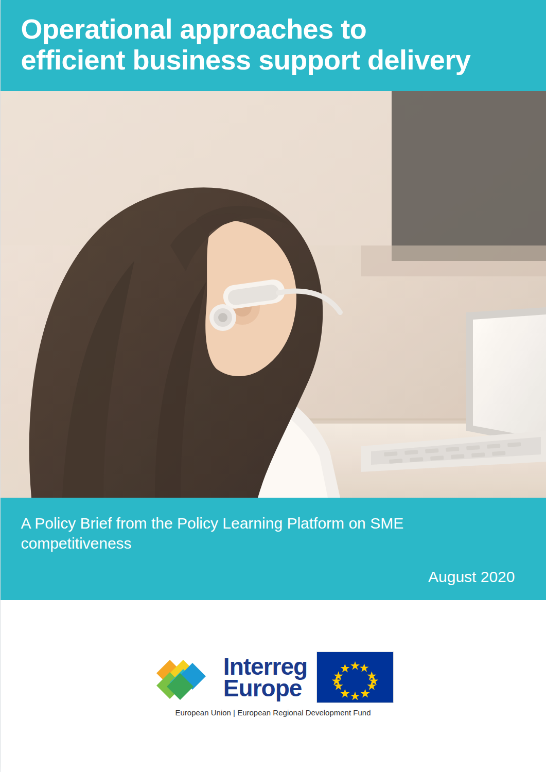Operational approaches to efficient business support delivery
A Policy Brief from the Policy Learning Platform on SME competitiveness
August 2020
Interreg Europe
European Union | European Regional Development Fund